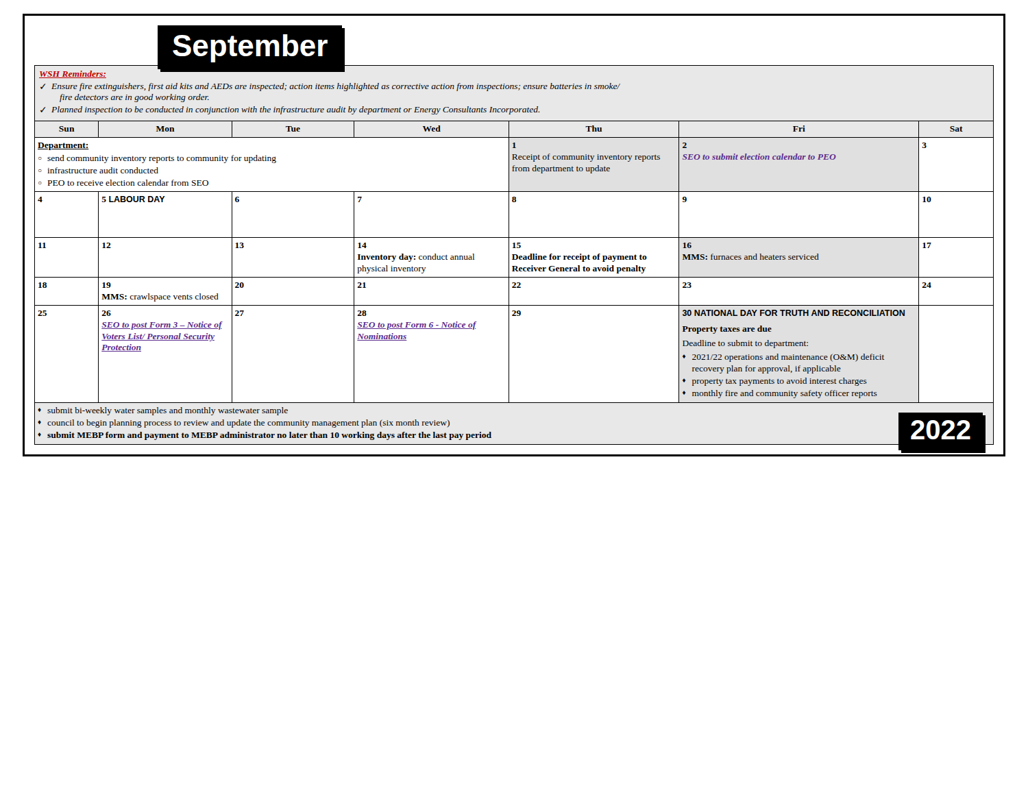September
WSH Reminders:
Ensure fire extinguishers, first aid kits and AEDs are inspected; action items highlighted as corrective action from inspections; ensure batteries in smoke/fire detectors are in good working order.
Planned inspection to be conducted in conjunction with the infrastructure audit by department or Energy Consultants Incorporated.
| Sun | Mon | Tue | Wed | Thu | Fri | Sat |
| --- | --- | --- | --- | --- | --- | --- |
| Department: send community inventory reports to community for updating infrastructure audit conducted PEO to receive election calendar from SEO | 1 Receipt of community inventory reports from department to update | 2 SEO to submit election calendar to PEO | 3 |
| 4 | 5 LABOUR DAY | 6 | 7 | 8 | 9 | 10 |
| 11 | 12 | 13 | 14 Inventory day: conduct annual physical inventory | 15 Deadline for receipt of payment to Receiver General to avoid penalty | 16 MMS: furnaces and heaters serviced | 17 |
| 18 | 19 MMS: crawlspace vents closed | 20 | 21 | 22 | 23 | 24 |
| 25 | 26 SEO to post Form 3 – Notice of Voters List/ Personal Security Protection | 27 | 28 SEO to post Form 6 - Notice of Nominations | 29 | 30 NATIONAL DAY FOR TRUTH AND RECONCILIATION Property taxes are due Deadline to submit to department: 2021/22 operations and maintenance (O&M) deficit recovery plan for approval, if applicable property tax payments to avoid interest charges monthly fire and community safety officer reports | |
| submit bi-weekly water samples and monthly wastewater sample council to begin planning process to review and update the community management plan (six month review) submit MEBP form and payment to MEBP administrator no later than 10 working days after the last pay period |
2022